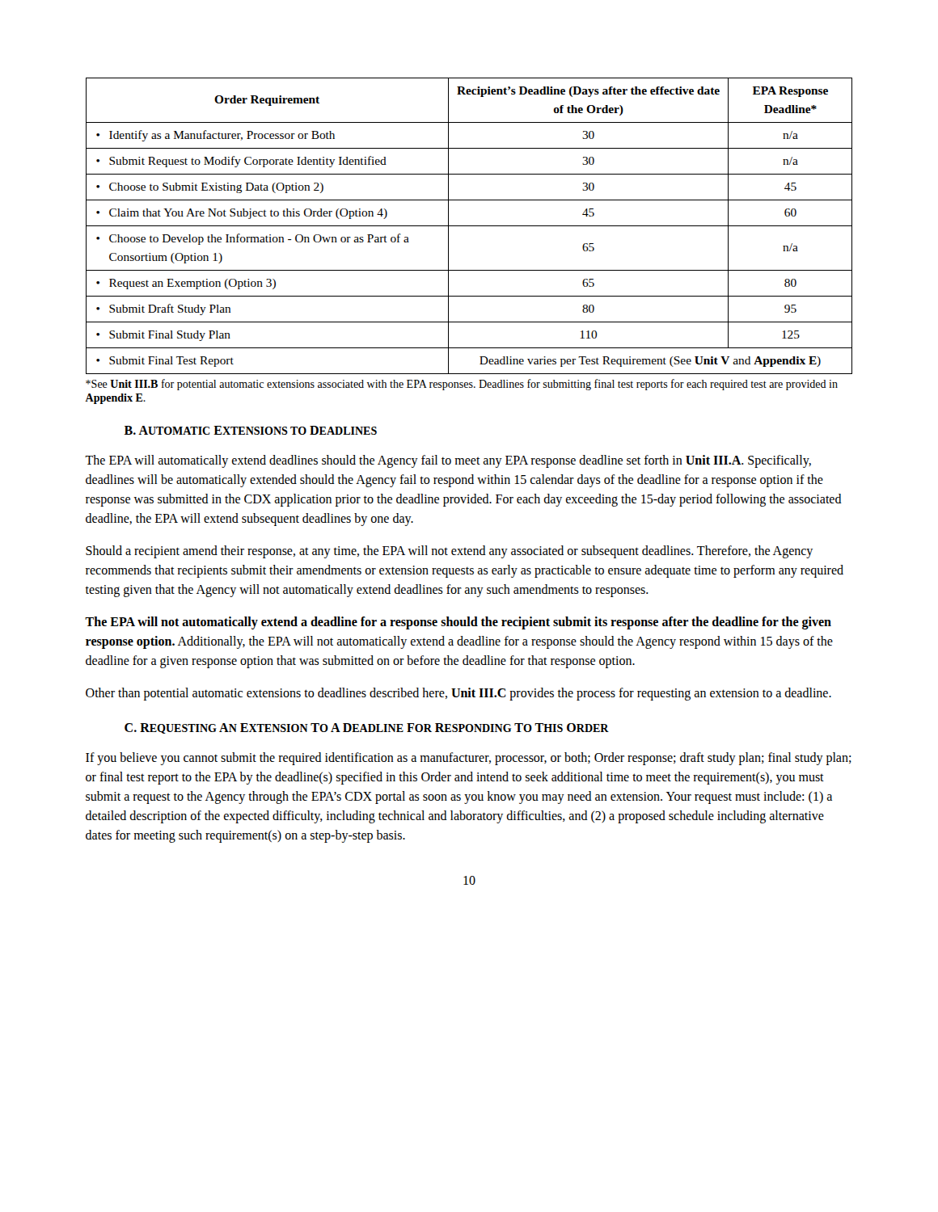| Order Requirement | Recipient’s Deadline (Days after the effective date of the Order) | EPA Response Deadline* |
| --- | --- | --- |
| Identify as a Manufacturer, Processor or Both | 30 | n/a |
| Submit Request to Modify Corporate Identity Identified | 30 | n/a |
| Choose to Submit Existing Data (Option 2) | 30 | 45 |
| Claim that You Are Not Subject to this Order (Option 4) | 45 | 60 |
| Choose to Develop the Information - On Own or as Part of a Consortium (Option 1) | 65 | n/a |
| Request an Exemption (Option 3) | 65 | 80 |
| Submit Draft Study Plan | 80 | 95 |
| Submit Final Study Plan | 110 | 125 |
| Submit Final Test Report | Deadline varies per Test Requirement (See Unit V and Appendix E ) |
*See Unit III.B for potential automatic extensions associated with the EPA responses. Deadlines for submitting final test reports for each required test are provided in Appendix E.
B. AUTOMATIC EXTENSIONS TO DEADLINES
The EPA will automatically extend deadlines should the Agency fail to meet any EPA response deadline set forth in Unit III.A. Specifically, deadlines will be automatically extended should the Agency fail to respond within 15 calendar days of the deadline for a response option if the response was submitted in the CDX application prior to the deadline provided. For each day exceeding the 15-day period following the associated deadline, the EPA will extend subsequent deadlines by one day.
Should a recipient amend their response, at any time, the EPA will not extend any associated or subsequent deadlines. Therefore, the Agency recommends that recipients submit their amendments or extension requests as early as practicable to ensure adequate time to perform any required testing given that the Agency will not automatically extend deadlines for any such amendments to responses.
The EPA will not automatically extend a deadline for a response should the recipient submit its response after the deadline for the given response option. Additionally, the EPA will not automatically extend a deadline for a response should the Agency respond within 15 days of the deadline for a given response option that was submitted on or before the deadline for that response option.
Other than potential automatic extensions to deadlines described here, Unit III.C provides the process for requesting an extension to a deadline.
C. REQUESTING AN EXTENSION TO A DEADLINE FOR RESPONDING TO THIS ORDER
If you believe you cannot submit the required identification as a manufacturer, processor, or both; Order response; draft study plan; final study plan; or final test report to the EPA by the deadline(s) specified in this Order and intend to seek additional time to meet the requirement(s), you must submit a request to the Agency through the EPA’s CDX portal as soon as you know you may need an extension. Your request must include: (1) a detailed description of the expected difficulty, including technical and laboratory difficulties, and (2) a proposed schedule including alternative dates for meeting such requirement(s) on a step-by-step basis.
10